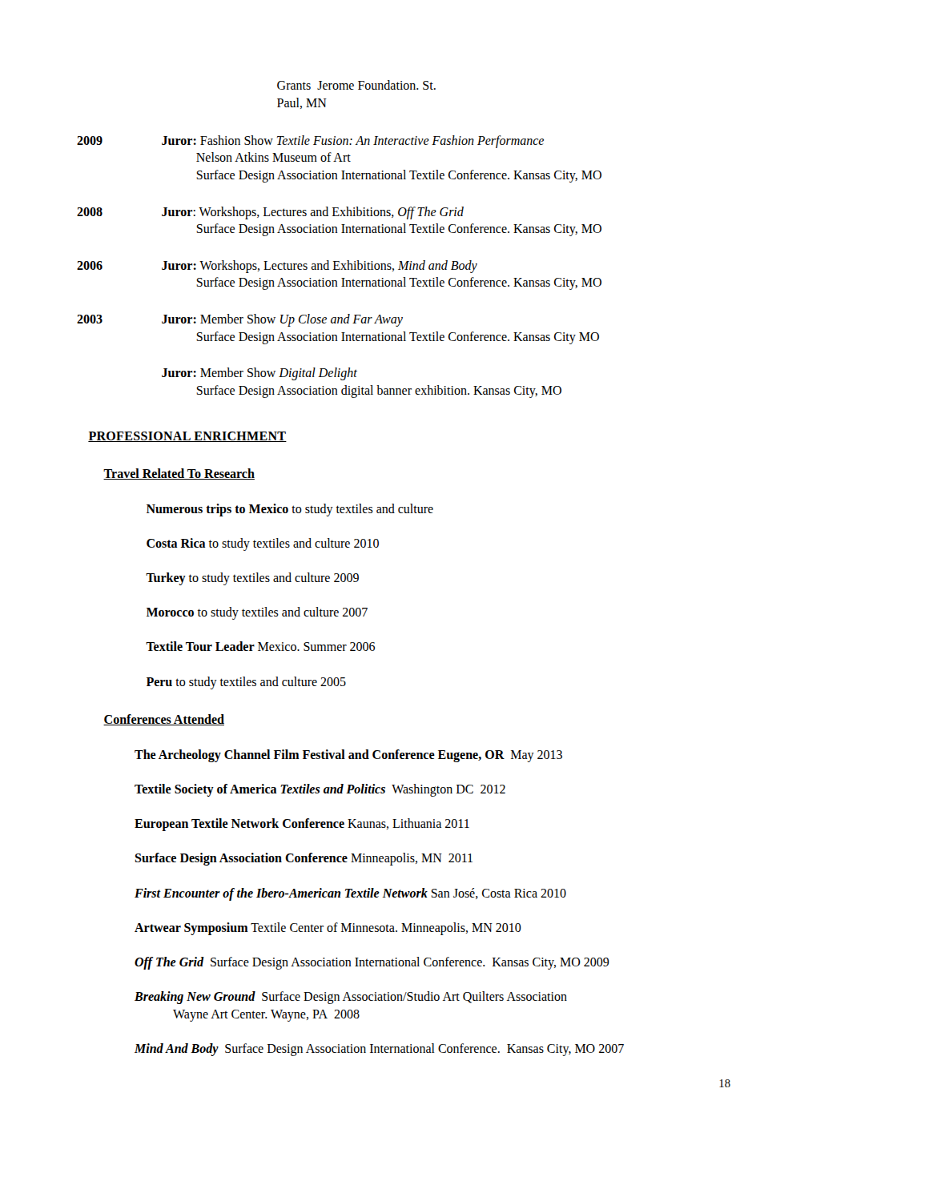Grants Jerome Foundation. St.
Paul, MN
2009
Juror: Fashion Show Textile Fusion: An Interactive Fashion Performance Nelson Atkins Museum of Art Surface Design Association International Textile Conference. Kansas City, MO
2008
Juror: Workshops, Lectures and Exhibitions, Off The Grid Surface Design Association International Textile Conference. Kansas City, MO
2006
Juror: Workshops, Lectures and Exhibitions, Mind and Body Surface Design Association International Textile Conference. Kansas City, MO
2003
Juror: Member Show Up Close and Far Away Surface Design Association International Textile Conference. Kansas City MO
Juror: Member Show Digital Delight Surface Design Association digital banner exhibition. Kansas City, MO
PROFESSIONAL ENRICHMENT
Travel Related To Research
Numerous trips to Mexico to study textiles and culture
Costa Rica to study textiles and culture 2010
Turkey to study textiles and culture 2009
Morocco to study textiles and culture 2007
Textile Tour Leader Mexico. Summer 2006
Peru to study textiles and culture 2005
Conferences Attended
The Archeology Channel Film Festival and Conference Eugene, OR May 2013
Textile Society of America Textiles and Politics Washington DC 2012
European Textile Network Conference Kaunas, Lithuania 2011
Surface Design Association Conference Minneapolis, MN 2011
First Encounter of the Ibero-American Textile Network San José, Costa Rica 2010
Artwear Symposium Textile Center of Minnesota. Minneapolis, MN 2010
Off The Grid Surface Design Association International Conference. Kansas City, MO 2009
Breaking New Ground Surface Design Association/Studio Art Quilters Association Wayne Art Center. Wayne, PA 2008
Mind And Body Surface Design Association International Conference. Kansas City, MO 2007
18